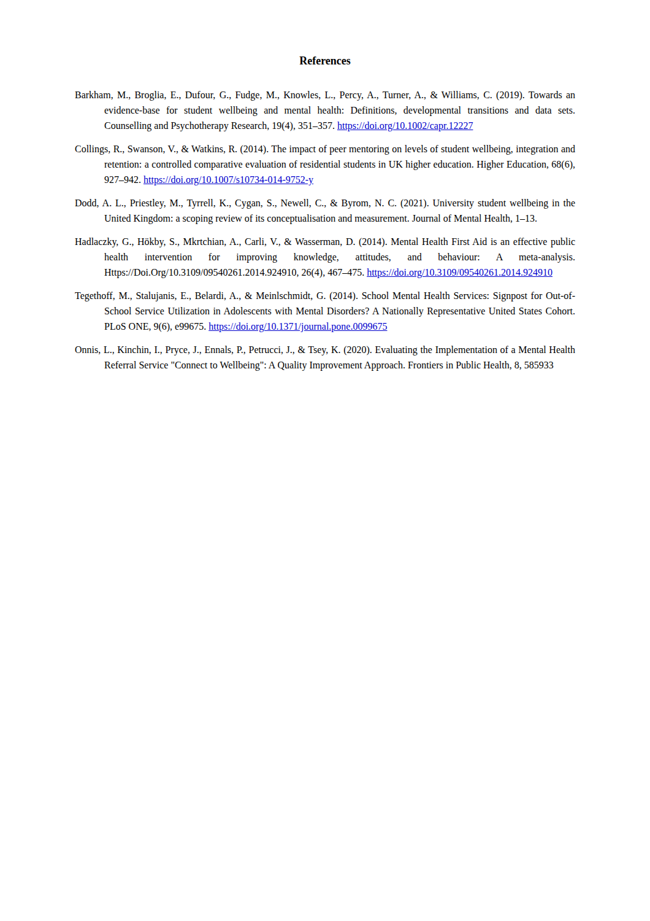References
Barkham, M., Broglia, E., Dufour, G., Fudge, M., Knowles, L., Percy, A., Turner, A., & Williams, C. (2019). Towards an evidence-base for student wellbeing and mental health: Definitions, developmental transitions and data sets. Counselling and Psychotherapy Research, 19(4), 351–357. https://doi.org/10.1002/capr.12227
Collings, R., Swanson, V., & Watkins, R. (2014). The impact of peer mentoring on levels of student wellbeing, integration and retention: a controlled comparative evaluation of residential students in UK higher education. Higher Education, 68(6), 927–942. https://doi.org/10.1007/s10734-014-9752-y
Dodd, A. L., Priestley, M., Tyrrell, K., Cygan, S., Newell, C., & Byrom, N. C. (2021). University student wellbeing in the United Kingdom: a scoping review of its conceptualisation and measurement. Journal of Mental Health, 1–13.
Hadlaczky, G., Hökby, S., Mkrtchian, A., Carli, V., & Wasserman, D. (2014). Mental Health First Aid is an effective public health intervention for improving knowledge, attitudes, and behaviour: A meta-analysis. Https://Doi.Org/10.3109/09540261.2014.924910, 26(4), 467–475. https://doi.org/10.3109/09540261.2014.924910
Tegethoff, M., Stalujanis, E., Belardi, A., & Meinlschmidt, G. (2014). School Mental Health Services: Signpost for Out-of-School Service Utilization in Adolescents with Mental Disorders? A Nationally Representative United States Cohort. PLoS ONE, 9(6), e99675. https://doi.org/10.1371/journal.pone.0099675
Onnis, L., Kinchin, I., Pryce, J., Ennals, P., Petrucci, J., & Tsey, K. (2020). Evaluating the Implementation of a Mental Health Referral Service "Connect to Wellbeing": A Quality Improvement Approach. Frontiers in Public Health, 8, 585933